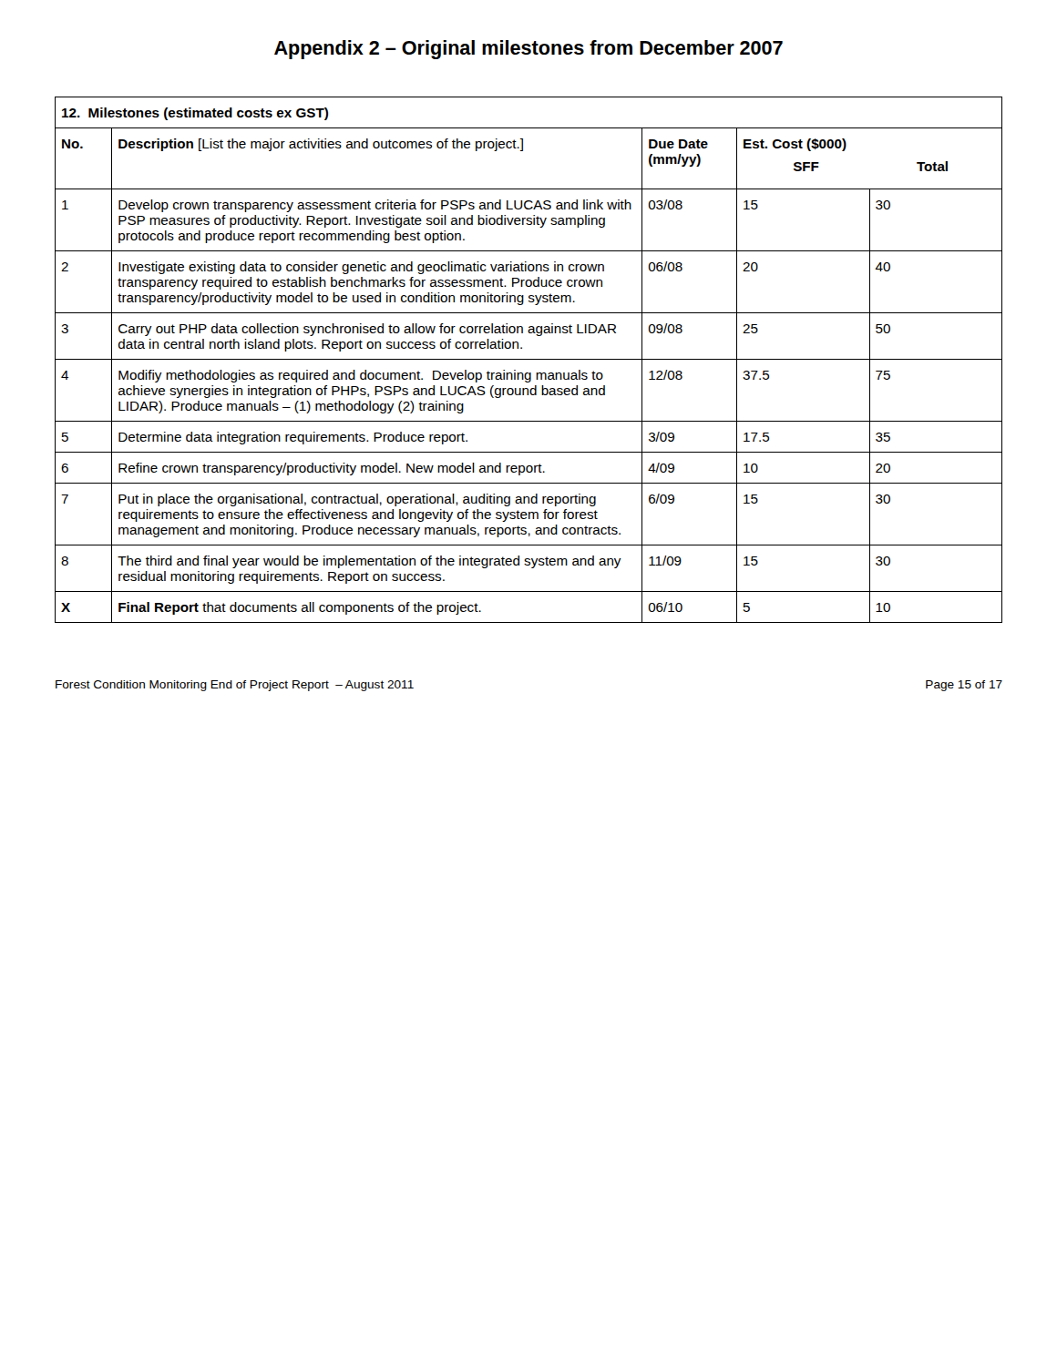Appendix 2 – Original milestones from December 2007
| 12. Milestones (estimated costs ex GST) |
| No. | Description [List the major activities and outcomes of the project.] | Due Date (mm/yy) | Est. Cost ($000) / SFF / Total / |
| 1 | Develop crown transparency assessment criteria for PSPs and LUCAS and link with PSP measures of productivity. Report. Investigate soil and biodiversity sampling protocols and produce report recommending best option. | 03/08 | 15 | 30 |
| 2 | Investigate existing data to consider genetic and geoclimatic variations in crown transparency required to establish benchmarks for assessment. Produce crown transparency/productivity model to be used in condition monitoring system. | 06/08 | 20 | 40 |
| 3 | Carry out PHP data collection synchronised to allow for correlation against LIDAR data in central north island plots. Report on success of correlation. | 09/08 | 25 | 50 |
| 4 | Modifiy methodologies as required and document. Develop training manuals to achieve synergies in integration of PHPs, PSPs and LUCAS (ground based and LIDAR). Produce manuals – (1) methodology (2) training | 12/08 | 37.5 | 75 |
| 5 | Determine data integration requirements. Produce report. | 3/09 | 17.5 | 35 |
| 6 | Refine crown transparency/productivity model. New model and report. | 4/09 | 10 | 20 |
| 7 | Put in place the organisational, contractual, operational, auditing and reporting requirements to ensure the effectiveness and longevity of the system for forest management and monitoring. Produce necessary manuals, reports, and contracts. | 6/09 | 15 | 30 |
| 8 | The third and final year would be implementation of the integrated system and any residual monitoring requirements. Report on success. | 11/09 | 15 | 30 |
| X | Final Report that documents all components of the project. | 06/10 | 5 | 10 |
Forest Condition Monitoring End of Project Report – August 2011 Page 15 of 17